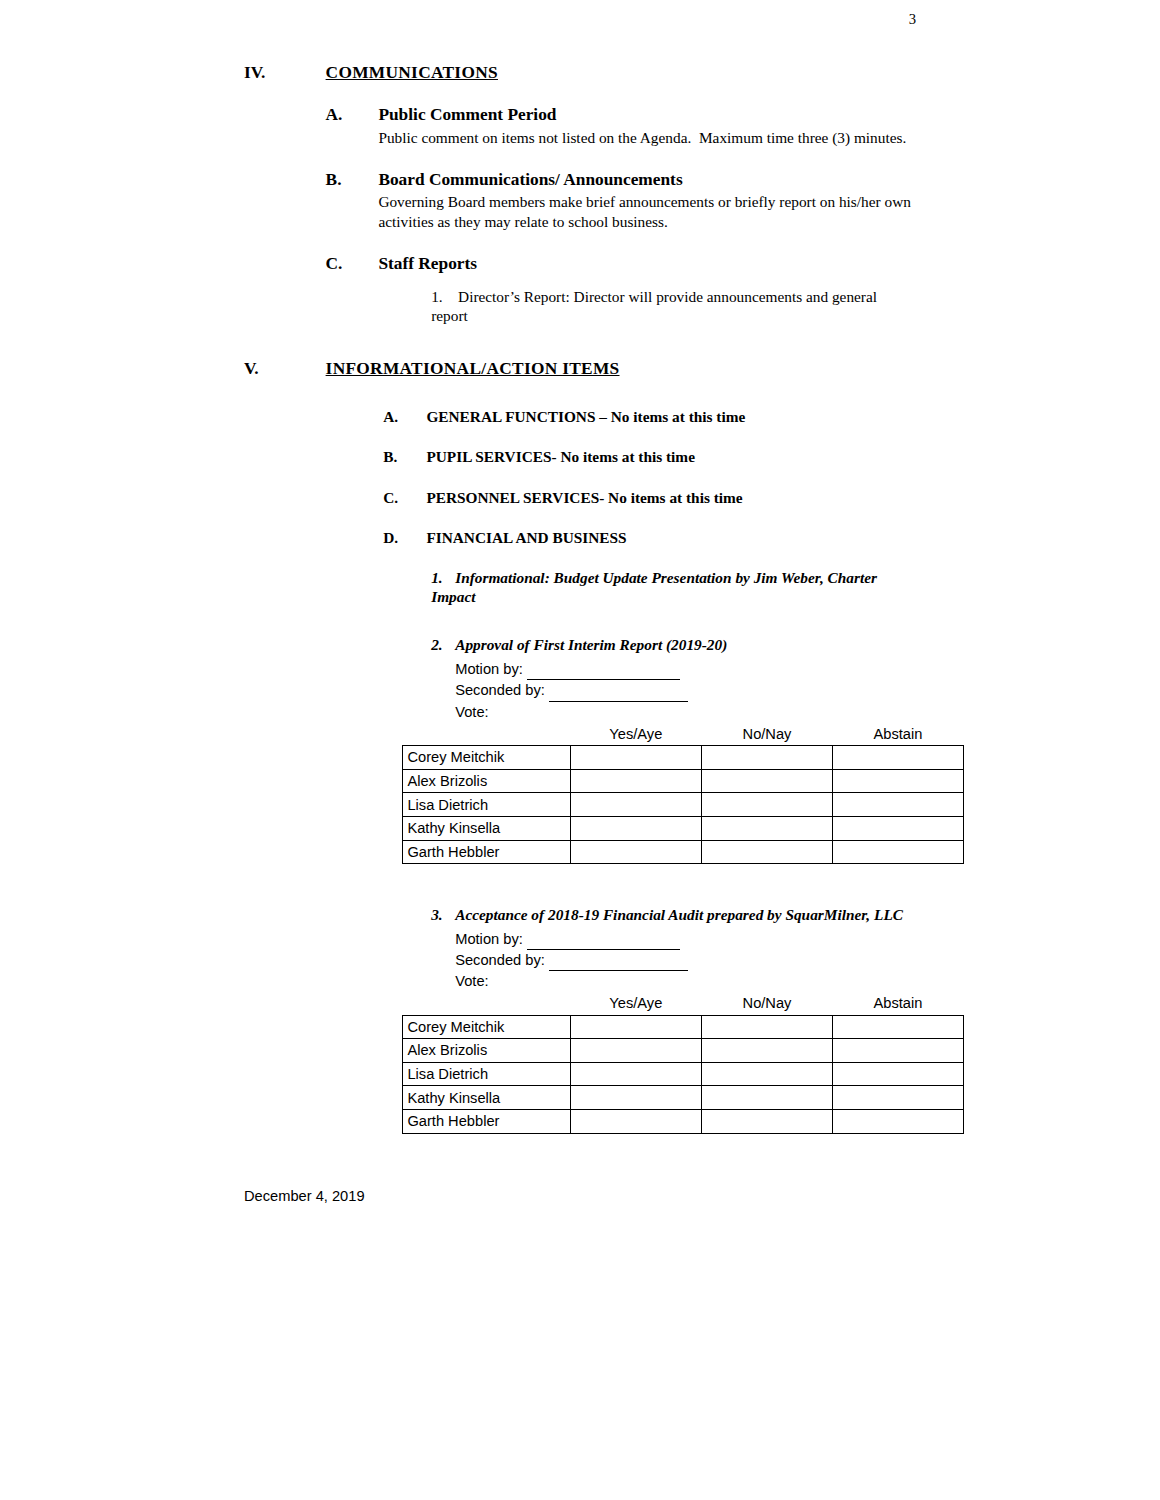3
IV.
COMMUNICATIONS
A. Public Comment Period
Public comment on items not listed on the Agenda. Maximum time three (3) minutes.
B. Board Communications/ Announcements
Governing Board members make brief announcements or briefly report on his/her own activities as they may relate to school business.
C. Staff Reports
1. Director’s Report: Director will provide announcements and general report
V.
INFORMATIONAL/ACTION ITEMS
A. GENERAL FUNCTIONS – No items at this time
B. PUPIL SERVICES- No items at this time
C. PERSONNEL SERVICES- No items at this time
D. FINANCIAL AND BUSINESS
1. Informational: Budget Update Presentation by Jim Weber, Charter Impact
2. Approval of First Interim Report (2019-20)
Motion by:
Seconded by:
Vote:
| | Yes/Aye | No/Nay | Abstain |
| --- | --- | --- | --- |
| Corey Meitchik | | | |
| Alex Brizolis | | | |
| Lisa Dietrich | | | |
| Kathy Kinsella | | | |
| Garth Hebbler | | | |
3. Acceptance of 2018-19 Financial Audit prepared by SquarMilner, LLC
Motion by:
Seconded by:
Vote:
| | Yes/Aye | No/Nay | Abstain |
| --- | --- | --- | --- |
| Corey Meitchik | | | |
| Alex Brizolis | | | |
| Lisa Dietrich | | | |
| Kathy Kinsella | | | |
| Garth Hebbler | | | |
December 4, 2019